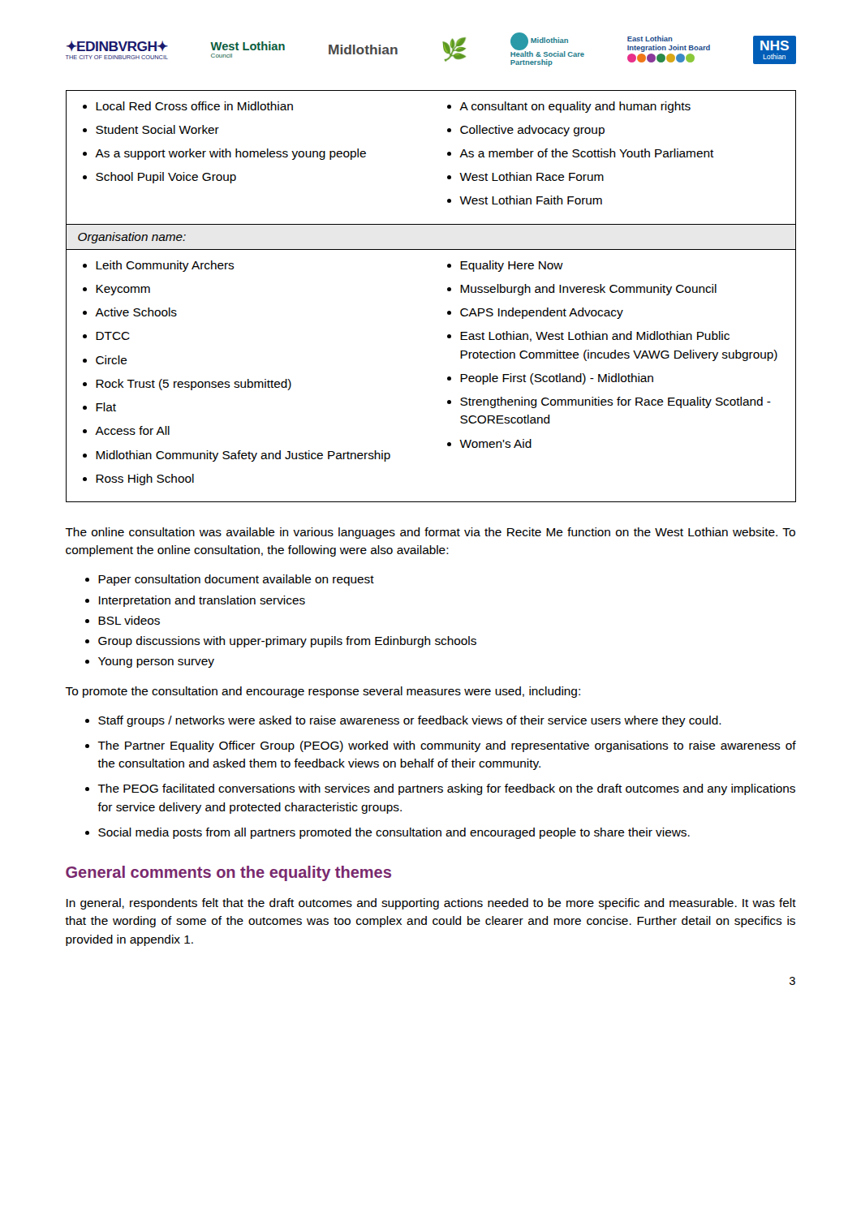✦EDINBVRGH✦THE CITY OF EDINBURGH COUNCIL
West LothianCouncil
Midlothian
🌿
Midlothian
Health & Social Care
Partnership
East Lothian
Integration Joint Board
NHSLothian
| Local Red Cross office in Midlothian Student Social Worker As a support worker with homeless young people School Pupil Voice Group | A consultant on equality and human rights Collective advocacy group As a member of the Scottish Youth Parliament West Lothian Race Forum West Lothian Faith Forum |
| Organisation name: |
| Leith Community Archers Keycomm Active Schools DTCC Circle Rock Trust (5 responses submitted) Flat Access for All Midlothian Community Safety and Justice Partnership Ross High School | Equality Here Now Musselburgh and Inveresk Community Council CAPS Independent Advocacy East Lothian, West Lothian and Midlothian Public Protection Committee (incudes VAWG Delivery subgroup) People First (Scotland) - Midlothian Strengthening Communities for Race Equality Scotland - SCOREscotland Women's Aid |
The online consultation was available in various languages and format via the Recite Me function on the West Lothian website. To complement the online consultation, the following were also available:
Paper consultation document available on request
Interpretation and translation services
BSL videos
Group discussions with upper-primary pupils from Edinburgh schools
Young person survey
To promote the consultation and encourage response several measures were used, including:
Staff groups / networks were asked to raise awareness or feedback views of their service users where they could.
The Partner Equality Officer Group (PEOG) worked with community and representative organisations to raise awareness of the consultation and asked them to feedback views on behalf of their community.
The PEOG facilitated conversations with services and partners asking for feedback on the draft outcomes and any implications for service delivery and protected characteristic groups.
Social media posts from all partners promoted the consultation and encouraged people to share their views.
General comments on the equality themes
In general, respondents felt that the draft outcomes and supporting actions needed to be more specific and measurable. It was felt that the wording of some of the outcomes was too complex and could be clearer and more concise. Further detail on specifics is provided in appendix 1.
3